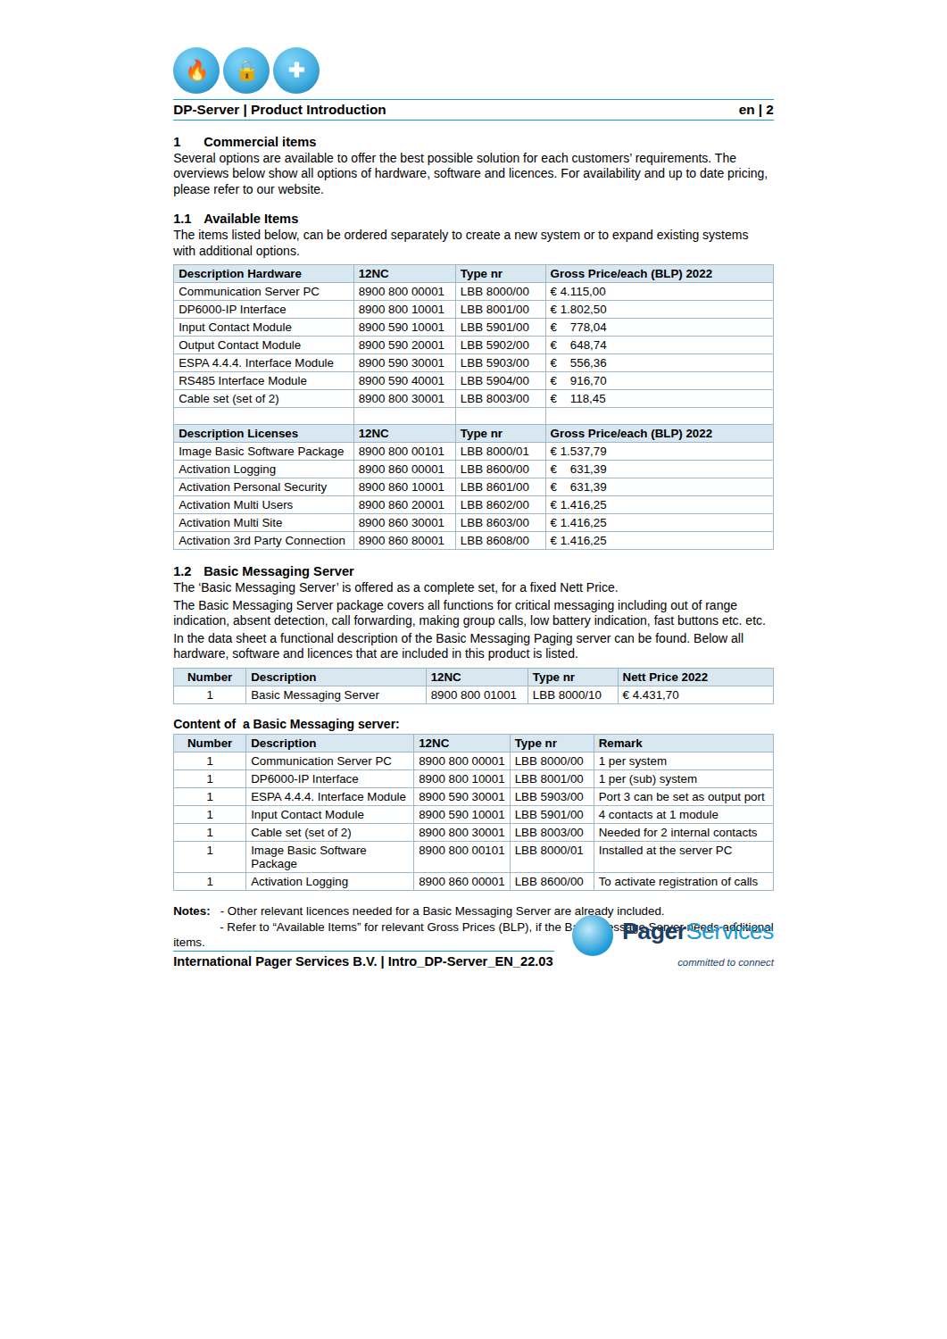🔥
🔒
✚
DP-Server | Product Introduction en | 2
1 Commercial items
Several options are available to offer the best possible solution for each customers’ requirements. The overviews below show all options of hardware, software and licences. For availability and up to date pricing, please refer to our website.
1.1 Available Items
The items listed below, can be ordered separately to create a new system or to expand existing systems with additional options.
| Description Hardware | 12NC | Type nr | Gross Price/each (BLP) 2022 |
| --- | --- | --- | --- |
| Communication Server PC | 8900 800 00001 | LBB 8000/00 | € 4.115,00 |
| DP6000-IP Interface | 8900 800 10001 | LBB 8001/00 | € 1.802,50 |
| Input Contact Module | 8900 590 10001 | LBB 5901/00 | € 778,04 |
| Output Contact Module | 8900 590 20001 | LBB 5902/00 | € 648,74 |
| ESPA 4.4.4. Interface Module | 8900 590 30001 | LBB 5903/00 | € 556,36 |
| RS485 Interface Module | 8900 590 40001 | LBB 5904/00 | € 916,70 |
| Cable set (set of 2) | 8900 800 30001 | LBB 8003/00 | € 118,45 |
| Description Licenses | 12NC | Type nr | Gross Price/each (BLP) 2022 |
| Image Basic Software Package | 8900 800 00101 | LBB 8000/01 | € 1.537,79 |
| Activation Logging | 8900 860 00001 | LBB 8600/00 | € 631,39 |
| Activation Personal Security | 8900 860 10001 | LBB 8601/00 | € 631,39 |
| Activation Multi Users | 8900 860 20001 | LBB 8602/00 | € 1.416,25 |
| Activation Multi Site | 8900 860 30001 | LBB 8603/00 | € 1.416,25 |
| Activation 3rd Party Connection | 8900 860 80001 | LBB 8608/00 | € 1.416,25 |
1.2 Basic Messaging Server
The ‘Basic Messaging Server’ is offered as a complete set, for a fixed Nett Price.
The Basic Messaging Server package covers all functions for critical messaging including out of range indication, absent detection, call forwarding, making group calls, low battery indication, fast buttons etc. etc.
In the data sheet a functional description of the Basic Messaging Paging server can be found. Below all hardware, software and licences that are included in this product is listed.
| Number | Description | 12NC | Type nr | Nett Price 2022 |
| --- | --- | --- | --- | --- |
| 1 | Basic Messaging Server | 8900 800 01001 | LBB 8000/10 | € 4.431,70 |
Content of a Basic Messaging server:
| Number | Description | 12NC | Type nr | Remark |
| --- | --- | --- | --- | --- |
| 1 | Communication Server PC | 8900 800 00001 | LBB 8000/00 | 1 per system |
| 1 | DP6000-IP Interface | 8900 800 10001 | LBB 8001/00 | 1 per (sub) system |
| 1 | ESPA 4.4.4. Interface Module | 8900 590 30001 | LBB 5903/00 | Port 3 can be set as output port |
| 1 | Input Contact Module | 8900 590 10001 | LBB 5901/00 | 4 contacts at 1 module |
| 1 | Cable set (set of 2) | 8900 800 30001 | LBB 8003/00 | Needed for 2 internal contacts |
| 1 | Image Basic Software Package | 8900 800 00101 | LBB 8000/01 | Installed at the server PC |
| 1 | Activation Logging | 8900 860 00001 | LBB 8600/00 | To activate registration of calls |
Notes: - Other relevant licences needed for a Basic Messaging Server are already included.
- Refer to “Available Items” for relevant Gross Prices (BLP), if the Basic Message Server needs additional items.
International Pager Services B.V. | Intro_DP-Server_EN_22.03
PagerServices
committed to connect